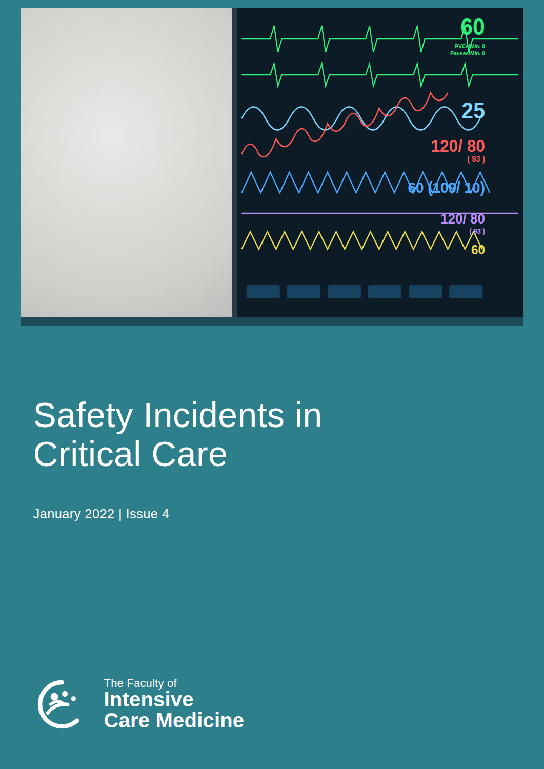60 PVCs/Min. 0 Pauses/Min. 0 25 120/ 80 ( 93 ) 60 (109/ 10) 120/ 80 ( 93 ) 60
Dräger Movita
Safety Incidents in
Critical Care
January 2022 | Issue 4
The Faculty of Intensive Care Medicine